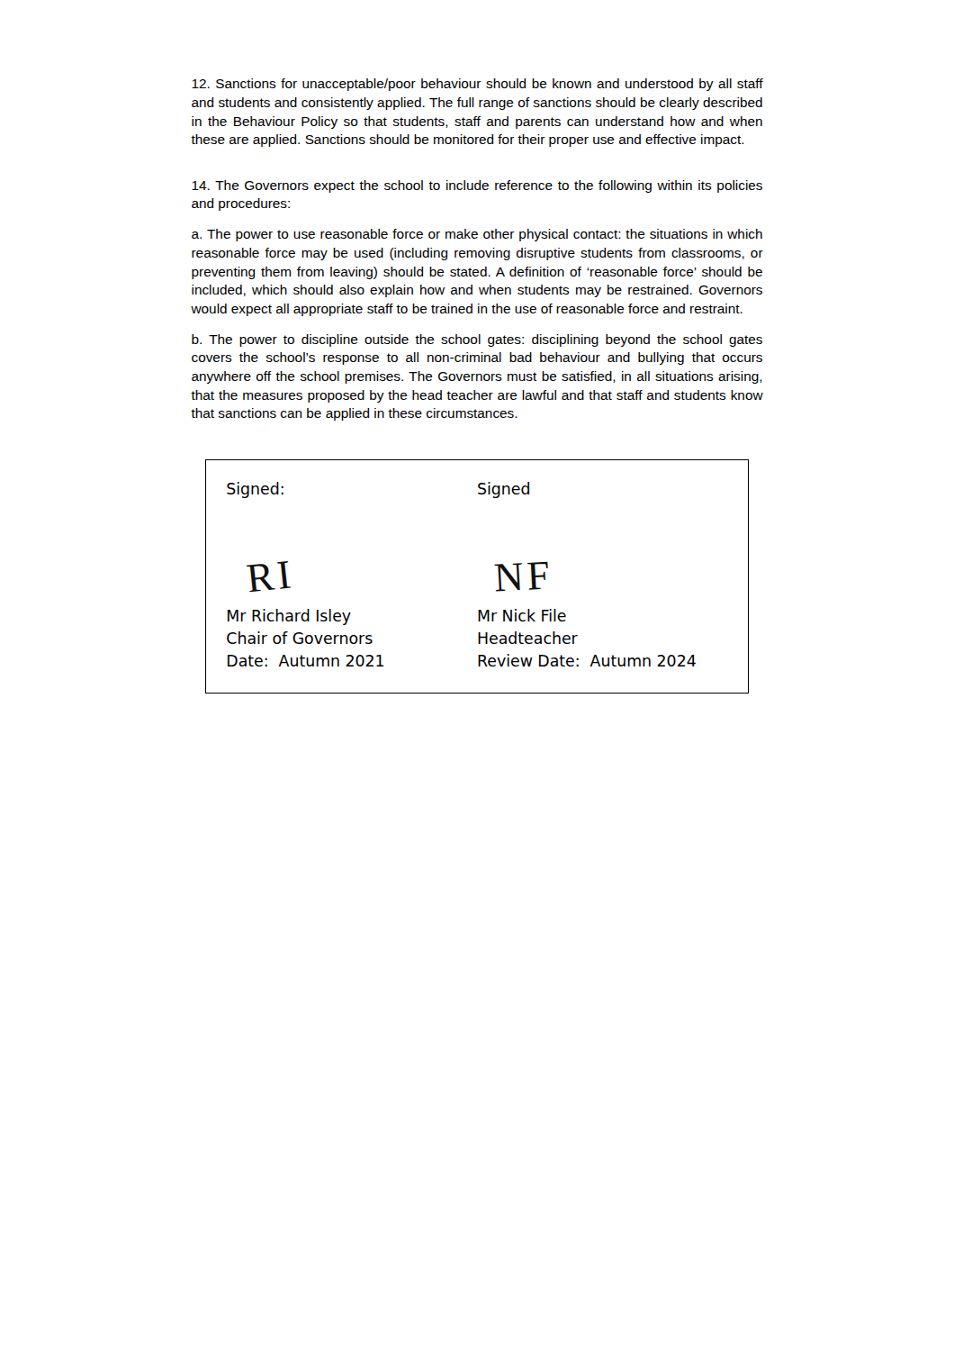12. Sanctions for unacceptable/poor behaviour should be known and understood by all staff and students and consistently applied. The full range of sanctions should be clearly described in the Behaviour Policy so that students, staff and parents can understand how and when these are applied. Sanctions should be monitored for their proper use and effective impact.
14. The Governors expect the school to include reference to the following within its policies and procedures:
a. The power to use reasonable force or make other physical contact: the situations in which reasonable force may be used (including removing disruptive students from classrooms, or preventing them from leaving) should be stated. A definition of ‘reasonable force’ should be included, which should also explain how and when students may be restrained. Governors would expect all appropriate staff to be trained in the use of reasonable force and restraint.
b. The power to discipline outside the school gates: disciplining beyond the school gates covers the school’s response to all non-criminal bad behaviour and bullying that occurs anywhere off the school premises. The Governors must be satisfied, in all situations arising, that the measures proposed by the head teacher are lawful and that staff and students know that sanctions can be applied in these circumstances.
| Signed: | Signed |
| R I | N F |
| Mr Richard Isley Chair of Governors | Mr Nick File Headteacher |
| Date: Autumn 2021 | Review Date: Autumn 2024 |